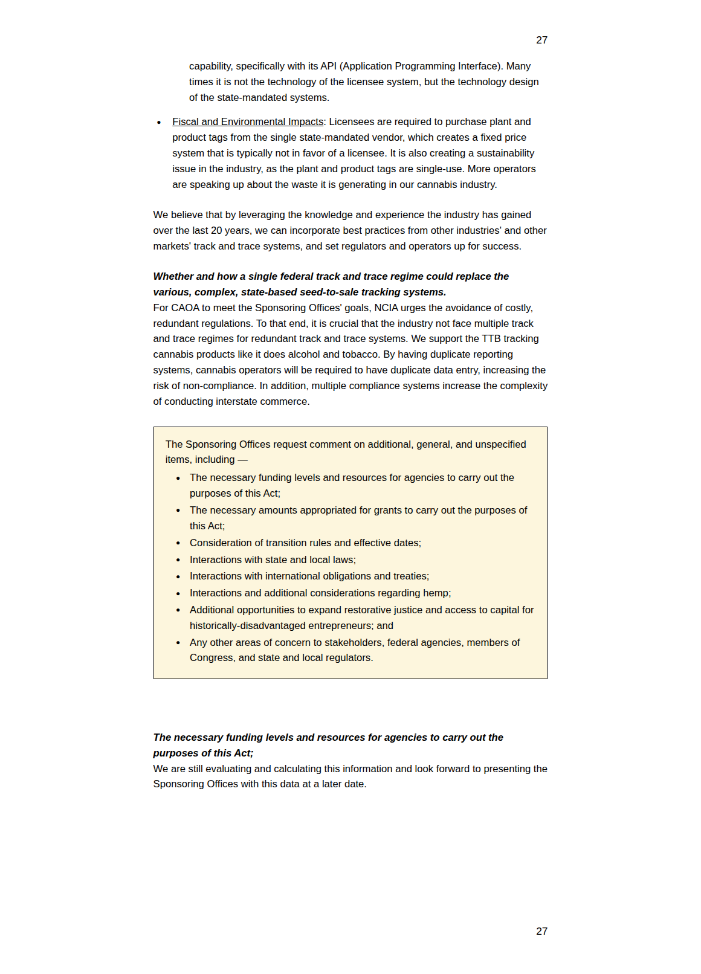27
capability, specifically with its API (Application Programming Interface). Many times it is not the technology of the licensee system, but the technology design of the state-mandated systems.
Fiscal and Environmental Impacts: Licensees are required to purchase plant and product tags from the single state-mandated vendor, which creates a fixed price system that is typically not in favor of a licensee. It is also creating a sustainability issue in the industry, as the plant and product tags are single-use. More operators are speaking up about the waste it is generating in our cannabis industry.
We believe that by leveraging the knowledge and experience the industry has gained over the last 20 years, we can incorporate best practices from other industries' and other markets' track and trace systems, and set regulators and operators up for success.
Whether and how a single federal track and trace regime could replace the various, complex, state-based seed-to-sale tracking systems.
For CAOA to meet the Sponsoring Offices' goals, NCIA urges the avoidance of costly, redundant regulations. To that end, it is crucial that the industry not face multiple track and trace regimes for redundant track and trace systems. We support the TTB tracking cannabis products like it does alcohol and tobacco. By having duplicate reporting systems, cannabis operators will be required to have duplicate data entry, increasing the risk of non-compliance. In addition, multiple compliance systems increase the complexity of conducting interstate commerce.
The Sponsoring Offices request comment on additional, general, and unspecified items, including —
The necessary funding levels and resources for agencies to carry out the purposes of this Act;
The necessary amounts appropriated for grants to carry out the purposes of this Act;
Consideration of transition rules and effective dates;
Interactions with state and local laws;
Interactions with international obligations and treaties;
Interactions and additional considerations regarding hemp;
Additional opportunities to expand restorative justice and access to capital for historically-disadvantaged entrepreneurs; and
Any other areas of concern to stakeholders, federal agencies, members of Congress, and state and local regulators.
The necessary funding levels and resources for agencies to carry out the purposes of this Act;
We are still evaluating and calculating this information and look forward to presenting the Sponsoring Offices with this data at a later date.
27